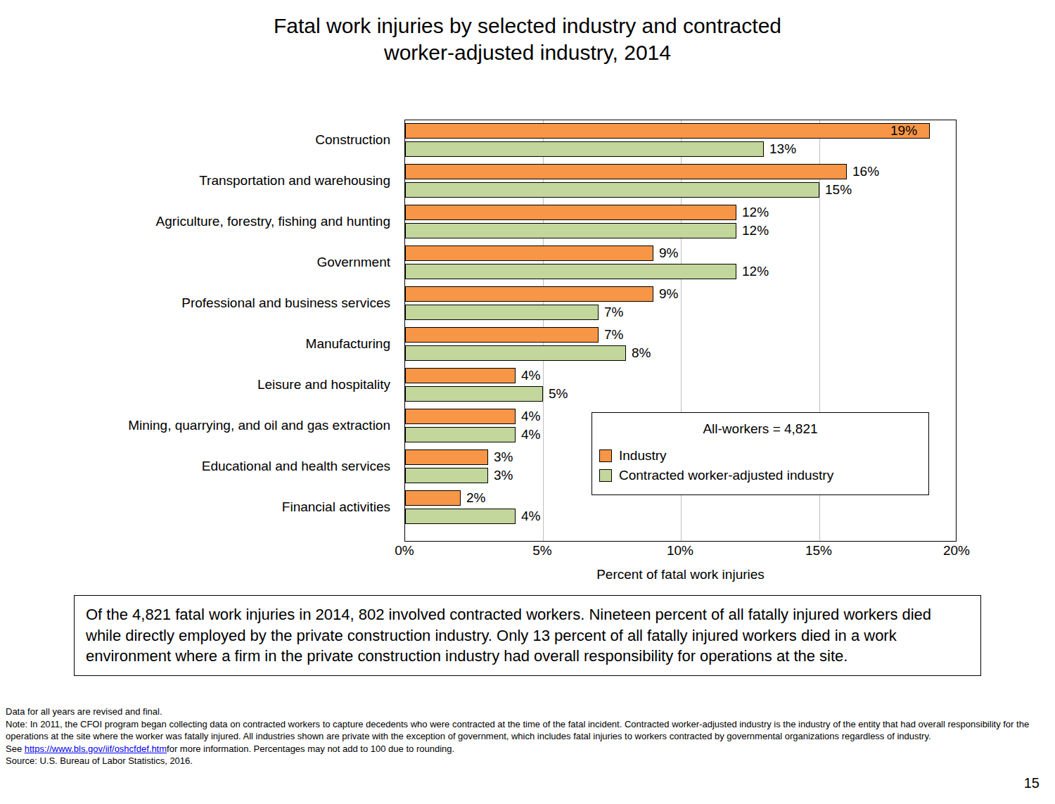Fatal work injuries by selected industry and contracted
worker-adjusted industry, 2014
19%
13%
16%
15%
12%
12%
9%
12%
9%
7%
7%
8%
4%
5%
4%
4%
3%
3%
2%
4%
All-workers = 4,821
Industry
Contracted worker-adjusted industry
Construction
Transportation and warehousing
Agriculture, forestry, fishing and hunting
Government
Professional and business services
Manufacturing
Leisure and hospitality
Mining, quarrying, and oil and gas extraction
Educational and health services
Financial activities
0%
5%
10%
15%
20%
Percent of fatal work injuries
Of the 4,821 fatal work injuries in 2014, 802 involved contracted workers. Nineteen percent of all fatally injured workers died while directly employed by the private construction industry. Only 13 percent of all fatally injured workers died in a work environment where a firm in the private construction industry had overall responsibility for operations at the site.
Data for all years are revised and final.
Note: In 2011, the CFOI program began collecting data on contracted workers to capture decedents who were contracted at the time of the fatal incident. Contracted worker-adjusted industry is the industry of the entity that had overall responsibility for the operations at the site where the worker was fatally injured. All industries shown are private with the exception of government, which includes fatal injuries to workers contracted by governmental organizations regardless of industry.
See https://www.bls.gov/iif/oshcfdef.htmfor more information. Percentages may not add to 100 due to rounding.
Source: U.S. Bureau of Labor Statistics, 2016.
15